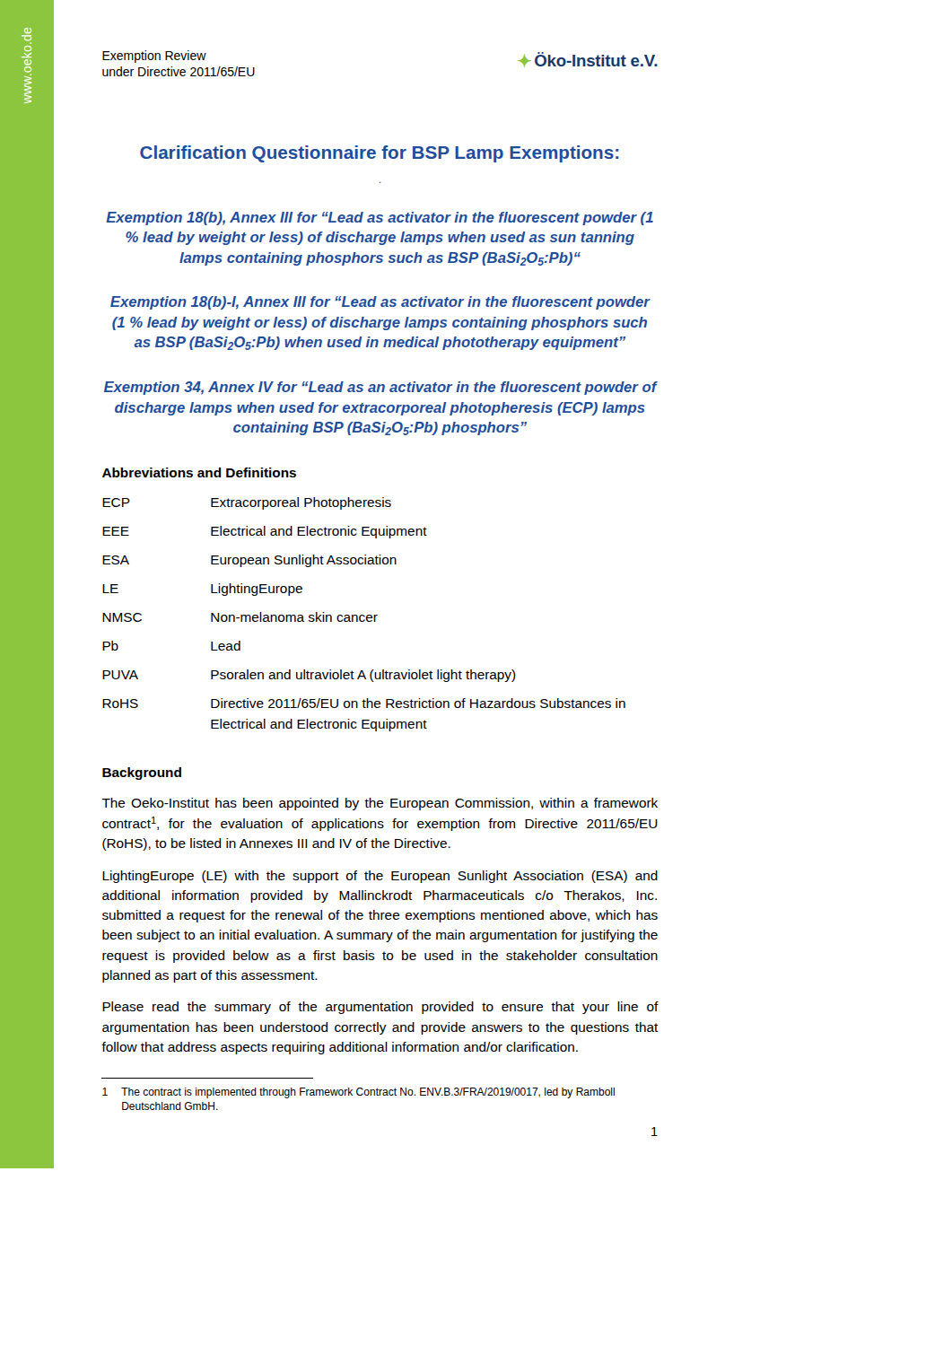www.oeko.de
Exemption Review
under Directive 2011/65/EU
✦Öko-Institut e.V.
Clarification Questionnaire for BSP Lamp Exemptions:
.
Exemption 18(b), Annex III for “Lead as activator in the fluorescent powder (1 % lead by weight or less) of discharge lamps when used as sun tanning lamps containing phosphors such as BSP (BaSi2O5:Pb)“
Exemption 18(b)-I, Annex III for “Lead as activator in the fluorescent powder (1 % lead by weight or less) of discharge lamps containing phosphors such as BSP (BaSi2O5:Pb) when used in medical phototherapy equipment”
Exemption 34, Annex IV for “Lead as an activator in the fluorescent powder of discharge lamps when used for extracorporeal photopheresis (ECP) lamps containing BSP (BaSi2O5:Pb) phosphors”
Abbreviations and Definitions
| ECP | Extracorporeal Photopheresis |
| EEE | Electrical and Electronic Equipment |
| ESA | European Sunlight Association |
| LE | LightingEurope |
| NMSC | Non-melanoma skin cancer |
| Pb | Lead |
| PUVA | Psoralen and ultraviolet A (ultraviolet light therapy) |
| RoHS | Directive 2011/65/EU on the Restriction of Hazardous Substances in Electrical and Electronic Equipment |
Background
The Oeko-Institut has been appointed by the European Commission, within a framework contract1, for the evaluation of applications for exemption from Directive 2011/65/EU (RoHS), to be listed in Annexes III and IV of the Directive.
LightingEurope (LE) with the support of the European Sunlight Association (ESA) and additional information provided by Mallinckrodt Pharmaceuticals c/o Therakos, Inc. submitted a request for the renewal of the three exemptions mentioned above, which has been subject to an initial evaluation. A summary of the main argumentation for justifying the request is provided below as a first basis to be used in the stakeholder consultation planned as part of this assessment.
Please read the summary of the argumentation provided to ensure that your line of argumentation has been understood correctly and provide answers to the questions that follow that address aspects requiring additional information and/or clarification.
1
The contract is implemented through Framework Contract No. ENV.B.3/FRA/2019/0017, led by Ramboll Deutschland GmbH.
1